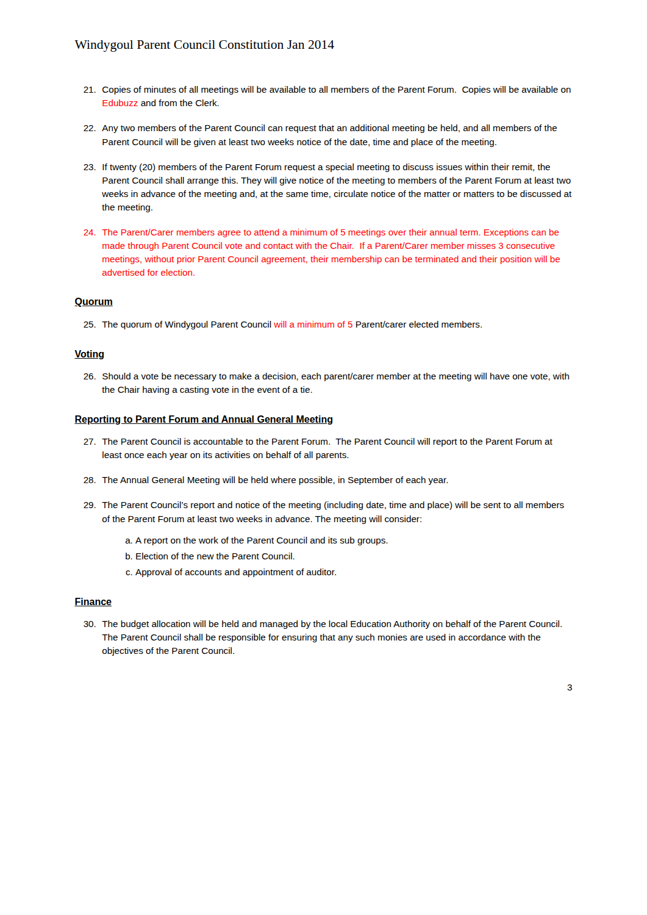Windygoul Parent Council Constitution Jan 2014
Copies of minutes of all meetings will be available to all members of the Parent Forum. Copies will be available on Edubuzz and from the Clerk.
Any two members of the Parent Council can request that an additional meeting be held, and all members of the Parent Council will be given at least two weeks notice of the date, time and place of the meeting.
If twenty (20) members of the Parent Forum request a special meeting to discuss issues within their remit, the Parent Council shall arrange this. They will give notice of the meeting to members of the Parent Forum at least two weeks in advance of the meeting and, at the same time, circulate notice of the matter or matters to be discussed at the meeting.
The Parent/Carer members agree to attend a minimum of 5 meetings over their annual term. Exceptions can be made through Parent Council vote and contact with the Chair. If a Parent/Carer member misses 3 consecutive meetings, without prior Parent Council agreement, their membership can be terminated and their position will be advertised for election.
Quorum
The quorum of Windygoul Parent Council will a minimum of 5 Parent/carer elected members.
Voting
Should a vote be necessary to make a decision, each parent/carer member at the meeting will have one vote, with the Chair having a casting vote in the event of a tie.
Reporting to Parent Forum and Annual General Meeting
The Parent Council is accountable to the Parent Forum. The Parent Council will report to the Parent Forum at least once each year on its activities on behalf of all parents.
The Annual General Meeting will be held where possible, in September of each year.
The Parent Council’s report and notice of the meeting (including date, time and place) will be sent to all members of the Parent Forum at least two weeks in advance. The meeting will consider:
A report on the work of the Parent Council and its sub groups.
Election of the new the Parent Council.
Approval of accounts and appointment of auditor.
Finance
The budget allocation will be held and managed by the local Education Authority on behalf of the Parent Council. The Parent Council shall be responsible for ensuring that any such monies are used in accordance with the objectives of the Parent Council.
3